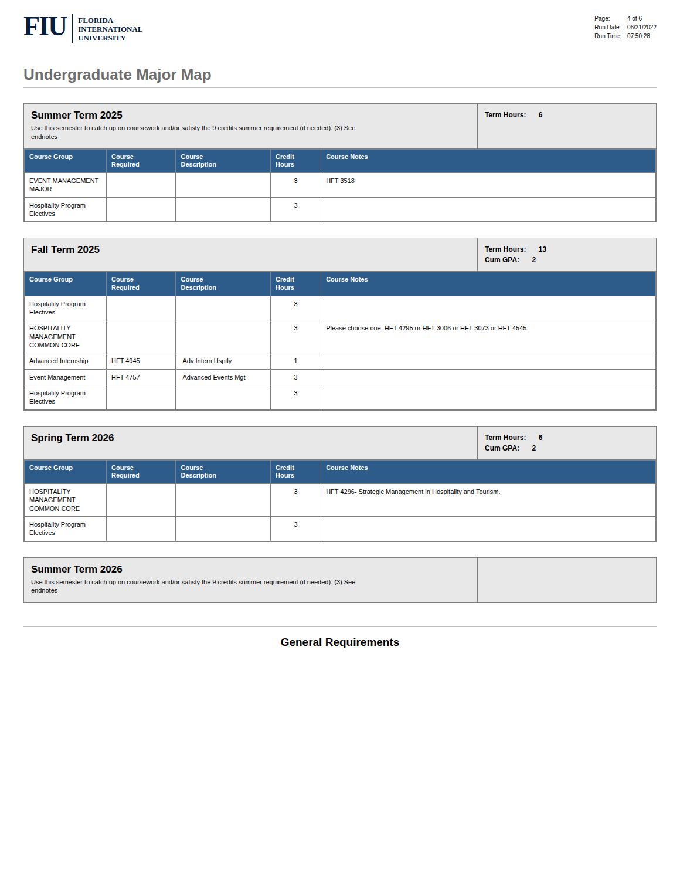FIU
FLORIDA
INTERNATIONAL
UNIVERSITY
| Page: | 4 of 6 |
| Run Date: | 06/21/2022 |
| Run Time: | 07:50:28 |
Undergraduate Major Map
Summer Term 2025
Use this semester to catch up on coursework and/or satisfy the 9 credits summer requirement (if needed). (3) See endnotes
Term Hours: 6
| Course Group | Course Required | Course Description | Credit Hours | Course Notes |
| --- | --- | --- | --- | --- |
| EVENT MANAGEMENT MAJOR | | | 3 | HFT 3518 |
| Hospitality Program Electives | | | 3 | |
Fall Term 2025
Term Hours: 13
Cum GPA: 2
| Course Group | Course Required | Course Description | Credit Hours | Course Notes |
| --- | --- | --- | --- | --- |
| Hospitality Program Electives | | | 3 | |
| HOSPITALITY MANAGEMENT COMMON CORE | | | 3 | Please choose one: HFT 4295 or HFT 3006 or HFT 3073 or HFT 4545. |
| Advanced Internship | HFT 4945 | Adv Intern Hsptly | 1 | |
| Event Management | HFT 4757 | Advanced Events Mgt | 3 | |
| Hospitality Program Electives | | | 3 | |
Spring Term 2026
Term Hours: 6
Cum GPA: 2
| Course Group | Course Required | Course Description | Credit Hours | Course Notes |
| --- | --- | --- | --- | --- |
| HOSPITALITY MANAGEMENT COMMON CORE | | | 3 | HFT 4296- Strategic Management in Hospitality and Tourism. |
| Hospitality Program Electives | | | 3 | |
Summer Term 2026
Use this semester to catch up on coursework and/or satisfy the 9 credits summer requirement (if needed). (3) See endnotes
General Requirements